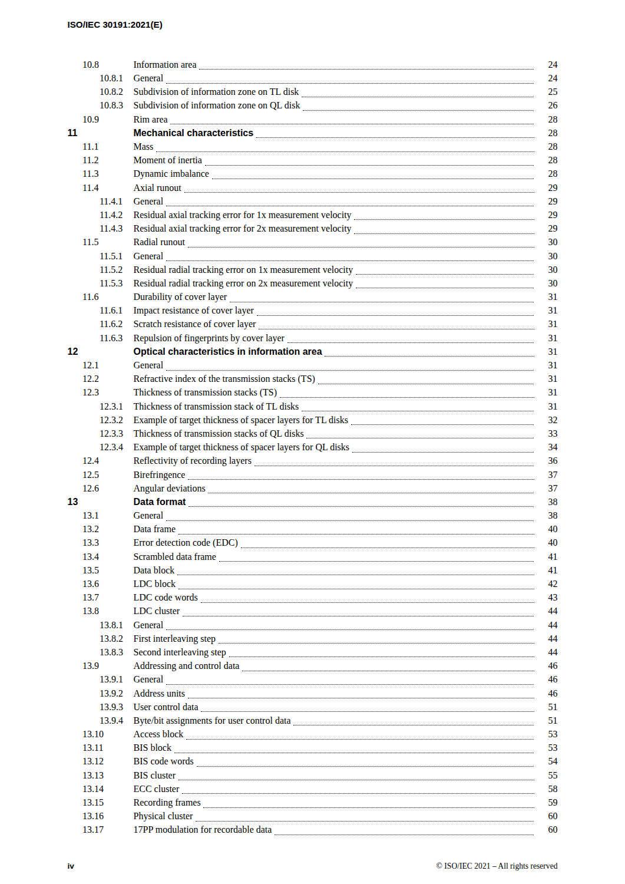ISO/IEC 30191:2021(E)
| 10.8 | Information area | 24 |
| 10.8.1 | General | 24 |
| 10.8.2 | Subdivision of information zone on TL disk | 25 |
| 10.8.3 | Subdivision of information zone on QL disk | 26 |
| 10.9 | Rim area | 28 |
| 11 | Mechanical characteristics | 28 |
| 11.1 | Mass | 28 |
| 11.2 | Moment of inertia | 28 |
| 11.3 | Dynamic imbalance | 28 |
| 11.4 | Axial runout | 29 |
| 11.4.1 | General | 29 |
| 11.4.2 | Residual axial tracking error for 1x measurement velocity | 29 |
| 11.4.3 | Residual axial tracking error for 2x measurement velocity | 29 |
| 11.5 | Radial runout | 30 |
| 11.5.1 | General | 30 |
| 11.5.2 | Residual radial tracking error on 1x measurement velocity | 30 |
| 11.5.3 | Residual radial tracking error on 2x measurement velocity | 30 |
| 11.6 | Durability of cover layer | 31 |
| 11.6.1 | Impact resistance of cover layer | 31 |
| 11.6.2 | Scratch resistance of cover layer | 31 |
| 11.6.3 | Repulsion of fingerprints by cover layer | 31 |
| 12 | Optical characteristics in information area | 31 |
| 12.1 | General | 31 |
| 12.2 | Refractive index of the transmission stacks (TS) | 31 |
| 12.3 | Thickness of transmission stacks (TS) | 31 |
| 12.3.1 | Thickness of transmission stack of TL disks | 31 |
| 12.3.2 | Example of target thickness of spacer layers for TL disks | 32 |
| 12.3.3 | Thickness of transmission stacks of QL disks | 33 |
| 12.3.4 | Example of target thickness of spacer layers for QL disks | 34 |
| 12.4 | Reflectivity of recording layers | 36 |
| 12.5 | Birefringence | 37 |
| 12.6 | Angular deviations | 37 |
| 13 | Data format | 38 |
| 13.1 | General | 38 |
| 13.2 | Data frame | 40 |
| 13.3 | Error detection code (EDC) | 40 |
| 13.4 | Scrambled data frame | 41 |
| 13.5 | Data block | 41 |
| 13.6 | LDC block | 42 |
| 13.7 | LDC code words | 43 |
| 13.8 | LDC cluster | 44 |
| 13.8.1 | General | 44 |
| 13.8.2 | First interleaving step | 44 |
| 13.8.3 | Second interleaving step | 44 |
| 13.9 | Addressing and control data | 46 |
| 13.9.1 | General | 46 |
| 13.9.2 | Address units | 46 |
| 13.9.3 | User control data | 51 |
| 13.9.4 | Byte/bit assignments for user control data | 51 |
| 13.10 | Access block | 53 |
| 13.11 | BIS block | 53 |
| 13.12 | BIS code words | 54 |
| 13.13 | BIS cluster | 55 |
| 13.14 | ECC cluster | 58 |
| 13.15 | Recording frames | 59 |
| 13.16 | Physical cluster | 60 |
| 13.17 | 17PP modulation for recordable data | 60 |
iv
© ISO/IEC 2021 – All rights reserved